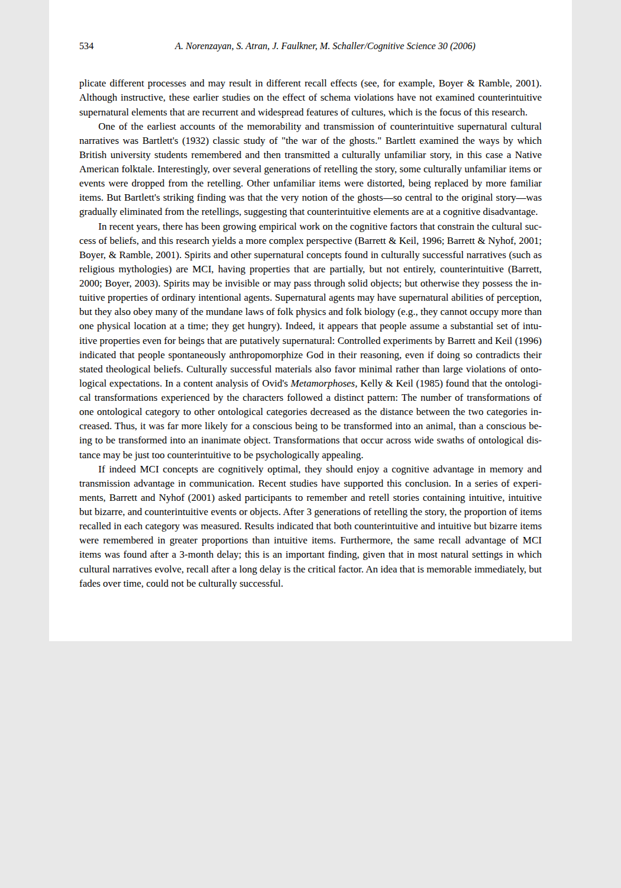534 A. Norenzayan, S. Atran, J. Faulkner, M. Schaller/Cognitive Science 30 (2006)
plicate different processes and may result in different recall effects (see, for example, Boyer & Ramble, 2001). Although instructive, these earlier studies on the effect of schema violations have not examined counterintuitive supernatural elements that are recurrent and widespread features of cultures, which is the focus of this research.
One of the earliest accounts of the memorability and transmission of counterintuitive supernatural cultural narratives was Bartlett's (1932) classic study of "the war of the ghosts." Bartlett examined the ways by which British university students remembered and then transmitted a culturally unfamiliar story, in this case a Native American folktale. Interestingly, over several generations of retelling the story, some culturally unfamiliar items or events were dropped from the retelling. Other unfamiliar items were distorted, being replaced by more familiar items. But Bartlett's striking finding was that the very notion of the ghosts—so central to the original story—was gradually eliminated from the retellings, suggesting that counterintuitive elements are at a cognitive disadvantage.
In recent years, there has been growing empirical work on the cognitive factors that constrain the cultural success of beliefs, and this research yields a more complex perspective (Barrett & Keil, 1996; Barrett & Nyhof, 2001; Boyer, & Ramble, 2001). Spirits and other supernatural concepts found in culturally successful narratives (such as religious mythologies) are MCI, having properties that are partially, but not entirely, counterintuitive (Barrett, 2000; Boyer, 2003). Spirits may be invisible or may pass through solid objects; but otherwise they possess the intuitive properties of ordinary intentional agents. Supernatural agents may have supernatural abilities of perception, but they also obey many of the mundane laws of folk physics and folk biology (e.g., they cannot occupy more than one physical location at a time; they get hungry). Indeed, it appears that people assume a substantial set of intuitive properties even for beings that are putatively supernatural: Controlled experiments by Barrett and Keil (1996) indicated that people spontaneously anthropomorphize God in their reasoning, even if doing so contradicts their stated theological beliefs. Culturally successful materials also favor minimal rather than large violations of ontological expectations. In a content analysis of Ovid's Metamorphoses, Kelly & Keil (1985) found that the ontological transformations experienced by the characters followed a distinct pattern: The number of transformations of one ontological category to other ontological categories decreased as the distance between the two categories increased. Thus, it was far more likely for a conscious being to be transformed into an animal, than a conscious being to be transformed into an inanimate object. Transformations that occur across wide swaths of ontological distance may be just too counterintuitive to be psychologically appealing.
If indeed MCI concepts are cognitively optimal, they should enjoy a cognitive advantage in memory and transmission advantage in communication. Recent studies have supported this conclusion. In a series of experiments, Barrett and Nyhof (2001) asked participants to remember and retell stories containing intuitive, intuitive but bizarre, and counterintuitive events or objects. After 3 generations of retelling the story, the proportion of items recalled in each category was measured. Results indicated that both counterintuitive and intuitive but bizarre items were remembered in greater proportions than intuitive items. Furthermore, the same recall advantage of MCI items was found after a 3-month delay; this is an important finding, given that in most natural settings in which cultural narratives evolve, recall after a long delay is the critical factor. An idea that is memorable immediately, but fades over time, could not be culturally successful.